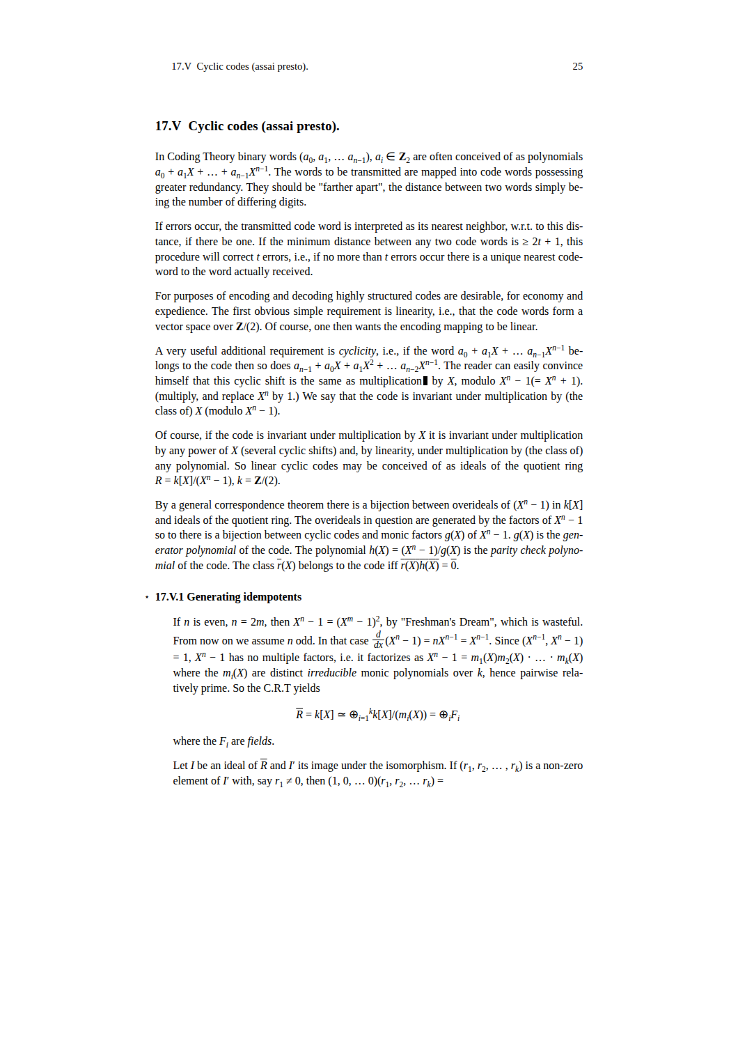17.V Cyclic codes (assai presto). 25
17.VCyclic codes (assai presto).
In Coding Theory binary words (a0, a1, … an−1), ai ∈ Z2 are often conceived of as polynomials a0 + a1X + … + an−1Xn−1. The words to be transmitted are mapped into code words possessing greater redundancy. They should be "farther apart", the distance between two words simply being the number of differing digits.
If errors occur, the transmitted code word is interpreted as its nearest neighbor, w.r.t. to this distance, if there be one. If the minimum distance between any two code words is ≥ 2t + 1, this procedure will correct t errors, i.e., if no more than t errors occur there is a unique nearest codeword to the word actually received.
For purposes of encoding and decoding highly structured codes are desirable, for economy and expedience. The first obvious simple requirement is linearity, i.e., that the code words form a vector space over Z/(2). Of course, one then wants the encoding mapping to be linear.
A very useful additional requirement is cyclicity, i.e., if the word a0 + a1X + … an−1Xn−1 belongs to the code then so does an−1 + a0X + a1X2 + … an−2Xn−1. The reader can easily convince himself that this cyclic shift is the same as multiplication by X, modulo Xn − 1(= Xn + 1). (multiply, and replace Xn by 1.) We say that the code is invariant under multiplication by (the class of) X (modulo Xn − 1).
Of course, if the code is invariant under multiplication by X it is invariant under multiplication by any power of X (several cyclic shifts) and, by linearity, under multiplication by (the class of) any polynomial. So linear cyclic codes may be conceived of as ideals of the quotient ring R = k[X]/(Xn − 1), k = Z/(2).
By a general correspondence theorem there is a bijection between overideals of (Xn − 1) in k[X] and ideals of the quotient ring. The overideals in question are generated by the factors of Xn − 1 so to there is a bijection between cyclic codes and monic factors g(X) of Xn − 1. g(X) is the generator polynomial of the code. The polynomial h(X) = (Xn − 1)/g(X) is the parity check polynomial of the code. The class r(X) belongs to the code iff r(X)h(X) = 0.
⋆17.V.1 Generating idempotents
If n is even, n = 2m, then Xn − 1 = (Xm − 1)2, by "Freshman's Dream", which is wasteful. From now on we assume n odd. In that case ddx(Xn − 1) = nXn−1 = Xn−1. Since (Xn−1, Xn − 1) = 1, Xn − 1 has no multiple factors, i.e. it factorizes as Xn − 1 = m1(X)m2(X) · … · mk(X) where the mi(X) are distinct irreducible monic polynomials over k, hence pairwise relatively prime. So the C.R.T yields
R = k[X] ≃ ⊕i=1kk[X]/(mi(X)) = ⊕iFi
where the Fi are fields.
Let I be an ideal of R and I′ its image under the isomorphism. If (r1, r2, … , rk) is a non-zero element of I′ with, say r1 ≠ 0, then (1, 0, … 0)(r1, r2, … rk) =